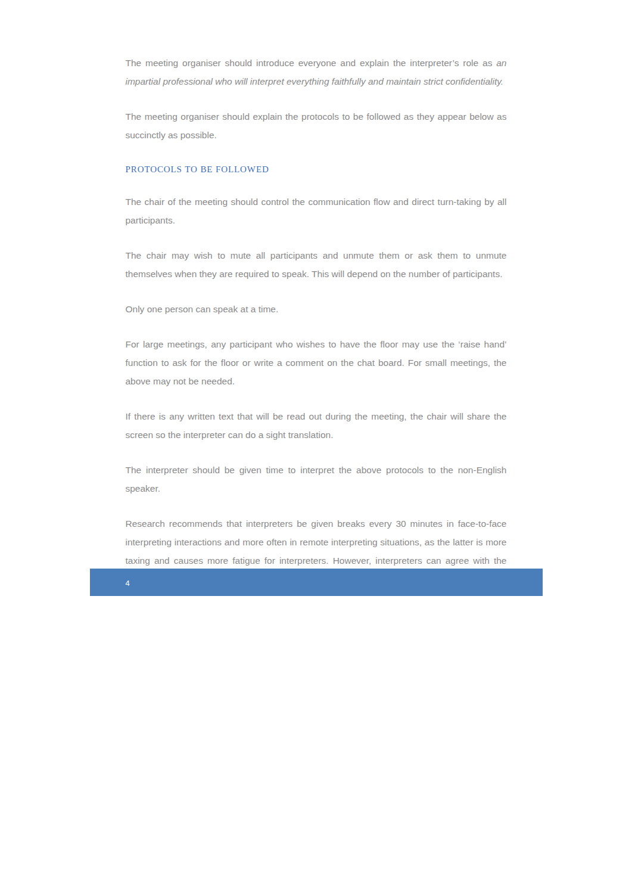The meeting organiser should introduce everyone and explain the interpreter’s role as an impartial professional who will interpret everything faithfully and maintain strict confidentiality.
The meeting organiser should explain the protocols to be followed as they appear below as succinctly as possible.
PROTOCOLS TO BE FOLLOWED
The chair of the meeting should control the communication flow and direct turn-taking by all participants.
The chair may wish to mute all participants and unmute them or ask them to unmute themselves when they are required to speak. This will depend on the number of participants.
Only one person can speak at a time.
For large meetings, any participant who wishes to have the floor may use the ‘raise hand’ function to ask for the floor or write a comment on the chat board. For small meetings, the above may not be needed.
If there is any written text that will be read out during the meeting, the chair will share the screen so the interpreter can do a sight translation.
The interpreter should be given time to interpret the above protocols to the non-English speaker.
Research recommends that interpreters be given breaks every 30 minutes in face-to-face interpreting interactions and more often in remote interpreting situations, as the latter is more taxing and causes more fatigue for interpreters. However, interpreters can agree with the meeting organiser when they need to take a break.
4